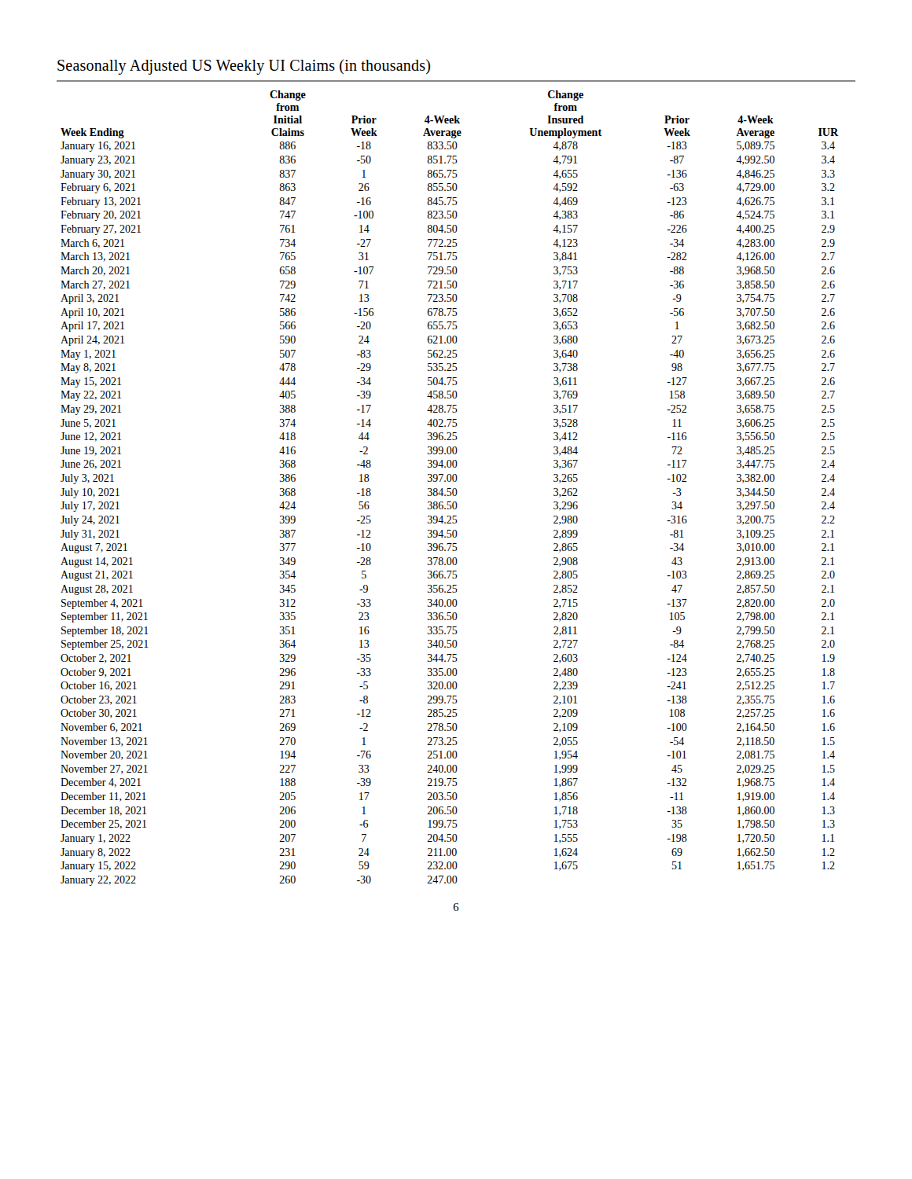Seasonally Adjusted US Weekly UI Claims (in thousands)
| | Change from | | | Change from | | |
| --- | --- | --- | --- | --- | --- | --- |
| | Initial | Prior | 4-Week | Insured | Prior | 4-Week | |
| Week Ending | Claims | Week | Average | Unemployment | Week | Average | IUR |
| January 16, 2021 | 886 | -18 | 833.50 | 4,878 | -183 | 5,089.75 | 3.4 |
| January 23, 2021 | 836 | -50 | 851.75 | 4,791 | -87 | 4,992.50 | 3.4 |
| January 30, 2021 | 837 | 1 | 865.75 | 4,655 | -136 | 4,846.25 | 3.3 |
| February 6, 2021 | 863 | 26 | 855.50 | 4,592 | -63 | 4,729.00 | 3.2 |
| February 13, 2021 | 847 | -16 | 845.75 | 4,469 | -123 | 4,626.75 | 3.1 |
| February 20, 2021 | 747 | -100 | 823.50 | 4,383 | -86 | 4,524.75 | 3.1 |
| February 27, 2021 | 761 | 14 | 804.50 | 4,157 | -226 | 4,400.25 | 2.9 |
| March 6, 2021 | 734 | -27 | 772.25 | 4,123 | -34 | 4,283.00 | 2.9 |
| March 13, 2021 | 765 | 31 | 751.75 | 3,841 | -282 | 4,126.00 | 2.7 |
| March 20, 2021 | 658 | -107 | 729.50 | 3,753 | -88 | 3,968.50 | 2.6 |
| March 27, 2021 | 729 | 71 | 721.50 | 3,717 | -36 | 3,858.50 | 2.6 |
| April 3, 2021 | 742 | 13 | 723.50 | 3,708 | -9 | 3,754.75 | 2.7 |
| April 10, 2021 | 586 | -156 | 678.75 | 3,652 | -56 | 3,707.50 | 2.6 |
| April 17, 2021 | 566 | -20 | 655.75 | 3,653 | 1 | 3,682.50 | 2.6 |
| April 24, 2021 | 590 | 24 | 621.00 | 3,680 | 27 | 3,673.25 | 2.6 |
| May 1, 2021 | 507 | -83 | 562.25 | 3,640 | -40 | 3,656.25 | 2.6 |
| May 8, 2021 | 478 | -29 | 535.25 | 3,738 | 98 | 3,677.75 | 2.7 |
| May 15, 2021 | 444 | -34 | 504.75 | 3,611 | -127 | 3,667.25 | 2.6 |
| May 22, 2021 | 405 | -39 | 458.50 | 3,769 | 158 | 3,689.50 | 2.7 |
| May 29, 2021 | 388 | -17 | 428.75 | 3,517 | -252 | 3,658.75 | 2.5 |
| June 5, 2021 | 374 | -14 | 402.75 | 3,528 | 11 | 3,606.25 | 2.5 |
| June 12, 2021 | 418 | 44 | 396.25 | 3,412 | -116 | 3,556.50 | 2.5 |
| June 19, 2021 | 416 | -2 | 399.00 | 3,484 | 72 | 3,485.25 | 2.5 |
| June 26, 2021 | 368 | -48 | 394.00 | 3,367 | -117 | 3,447.75 | 2.4 |
| July 3, 2021 | 386 | 18 | 397.00 | 3,265 | -102 | 3,382.00 | 2.4 |
| July 10, 2021 | 368 | -18 | 384.50 | 3,262 | -3 | 3,344.50 | 2.4 |
| July 17, 2021 | 424 | 56 | 386.50 | 3,296 | 34 | 3,297.50 | 2.4 |
| July 24, 2021 | 399 | -25 | 394.25 | 2,980 | -316 | 3,200.75 | 2.2 |
| July 31, 2021 | 387 | -12 | 394.50 | 2,899 | -81 | 3,109.25 | 2.1 |
| August 7, 2021 | 377 | -10 | 396.75 | 2,865 | -34 | 3,010.00 | 2.1 |
| August 14, 2021 | 349 | -28 | 378.00 | 2,908 | 43 | 2,913.00 | 2.1 |
| August 21, 2021 | 354 | 5 | 366.75 | 2,805 | -103 | 2,869.25 | 2.0 |
| August 28, 2021 | 345 | -9 | 356.25 | 2,852 | 47 | 2,857.50 | 2.1 |
| September 4, 2021 | 312 | -33 | 340.00 | 2,715 | -137 | 2,820.00 | 2.0 |
| September 11, 2021 | 335 | 23 | 336.50 | 2,820 | 105 | 2,798.00 | 2.1 |
| September 18, 2021 | 351 | 16 | 335.75 | 2,811 | -9 | 2,799.50 | 2.1 |
| September 25, 2021 | 364 | 13 | 340.50 | 2,727 | -84 | 2,768.25 | 2.0 |
| October 2, 2021 | 329 | -35 | 344.75 | 2,603 | -124 | 2,740.25 | 1.9 |
| October 9, 2021 | 296 | -33 | 335.00 | 2,480 | -123 | 2,655.25 | 1.8 |
| October 16, 2021 | 291 | -5 | 320.00 | 2,239 | -241 | 2,512.25 | 1.7 |
| October 23, 2021 | 283 | -8 | 299.75 | 2,101 | -138 | 2,355.75 | 1.6 |
| October 30, 2021 | 271 | -12 | 285.25 | 2,209 | 108 | 2,257.25 | 1.6 |
| November 6, 2021 | 269 | -2 | 278.50 | 2,109 | -100 | 2,164.50 | 1.6 |
| November 13, 2021 | 270 | 1 | 273.25 | 2,055 | -54 | 2,118.50 | 1.5 |
| November 20, 2021 | 194 | -76 | 251.00 | 1,954 | -101 | 2,081.75 | 1.4 |
| November 27, 2021 | 227 | 33 | 240.00 | 1,999 | 45 | 2,029.25 | 1.5 |
| December 4, 2021 | 188 | -39 | 219.75 | 1,867 | -132 | 1,968.75 | 1.4 |
| December 11, 2021 | 205 | 17 | 203.50 | 1,856 | -11 | 1,919.00 | 1.4 |
| December 18, 2021 | 206 | 1 | 206.50 | 1,718 | -138 | 1,860.00 | 1.3 |
| December 25, 2021 | 200 | -6 | 199.75 | 1,753 | 35 | 1,798.50 | 1.3 |
| January 1, 2022 | 207 | 7 | 204.50 | 1,555 | -198 | 1,720.50 | 1.1 |
| January 8, 2022 | 231 | 24 | 211.00 | 1,624 | 69 | 1,662.50 | 1.2 |
| January 15, 2022 | 290 | 59 | 232.00 | 1,675 | 51 | 1,651.75 | 1.2 |
| January 22, 2022 | 260 | -30 | 247.00 | | | | |
6